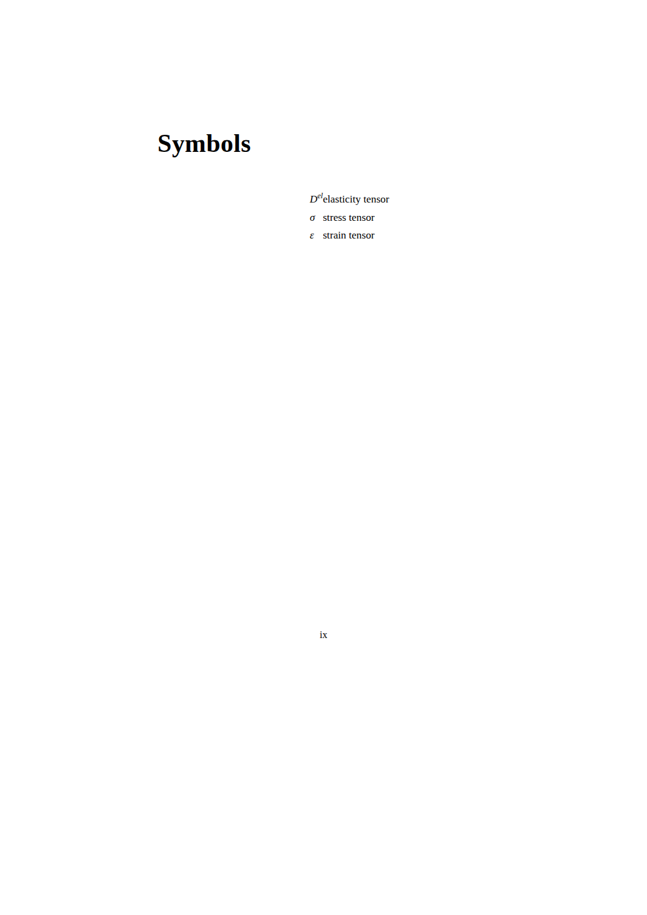Symbols
| D el | elasticity tensor |
| σ | stress tensor |
| ε | strain tensor |
ix